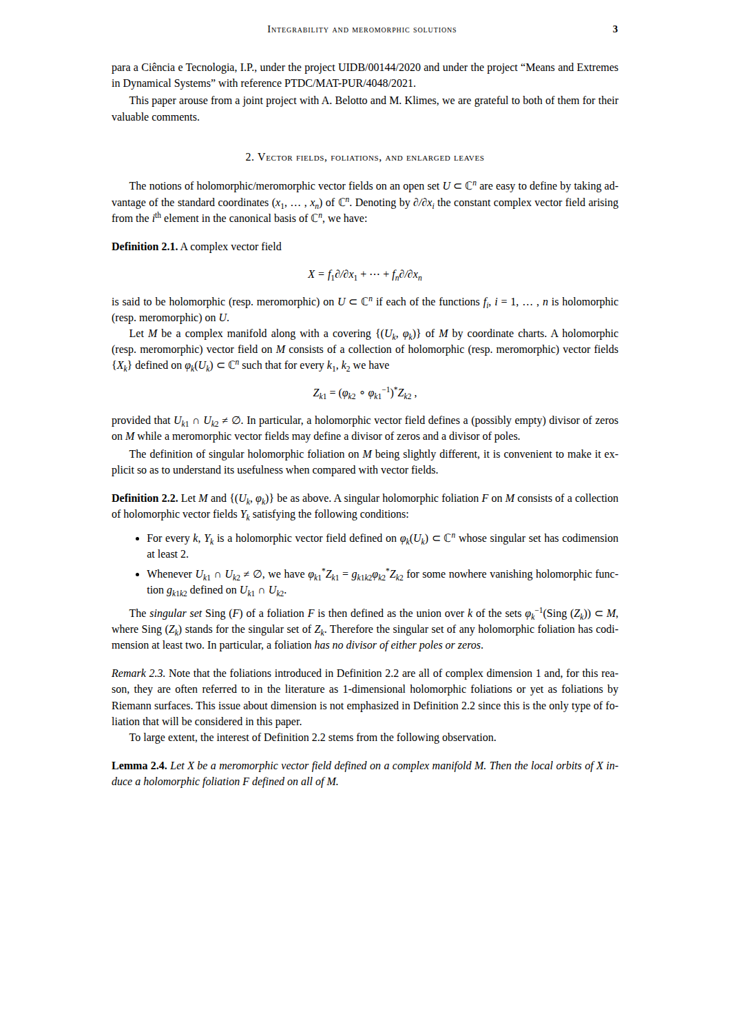Integrability and meromorphic solutions 3
para a Ciência e Tecnologia, I.P., under the project UIDB/00144/2020 and under the project “Means and Extremes in Dynamical Systems” with reference PTDC/MAT-PUR/4048/2021.
This paper arouse from a joint project with A. Belotto and M. Klimes, we are grateful to both of them for their valuable comments.
2. Vector fields, foliations, and enlarged leaves
The notions of holomorphic/meromorphic vector fields on an open set U ⊂ ℂn are easy to define by taking advantage of the standard coordinates (x1, … , xn) of ℂn. Denoting by ∂/∂xi the constant complex vector field arising from the ith element in the canonical basis of ℂn, we have:
Definition 2.1. A complex vector field
X = f1∂/∂x1 + ⋯ + fn∂/∂xn
is said to be holomorphic (resp. meromorphic) on U ⊂ ℂn if each of the functions fi, i = 1, … , n is holomorphic (resp. meromorphic) on U.
Let M be a complex manifold along with a covering {(Uk, φk)} of M by coordinate charts. A holomorphic (resp. meromorphic) vector field on M consists of a collection of holomorphic (resp. meromorphic) vector fields {Xk} defined on φk(Uk) ⊂ ℂn such that for every k1, k2 we have
Zk1 = (φk2 ∘ φk1−1)*Zk2 ,
provided that Uk1 ∩ Uk2 ≠ ∅. In particular, a holomorphic vector field defines a (possibly empty) divisor of zeros on M while a meromorphic vector fields may define a divisor of zeros and a divisor of poles.
The definition of singular holomorphic foliation on M being slightly different, it is convenient to make it explicit so as to understand its usefulness when compared with vector fields.
Definition 2.2. Let M and {(Uk, φk)} be as above. A singular holomorphic foliation F on M consists of a collection of holomorphic vector fields Yk satisfying the following conditions:
For every k, Yk is a holomorphic vector field defined on φk(Uk) ⊂ ℂn whose singular set has codimension at least 2.
Whenever Uk1 ∩ Uk2 ≠ ∅, we have φk1*Zk1 = gk1k2φk2*Zk2 for some nowhere vanishing holomorphic function gk1k2 defined on Uk1 ∩ Uk2.
The singular set Sing (F) of a foliation F is then defined as the union over k of the sets φk−1(Sing (Zk)) ⊂ M, where Sing (Zk) stands for the singular set of Zk. Therefore the singular set of any holomorphic foliation has codimension at least two. In particular, a foliation has no divisor of either poles or zeros.
Remark 2.3. Note that the foliations introduced in Definition 2.2 are all of complex dimension 1 and, for this reason, they are often referred to in the literature as 1-dimensional holomorphic foliations or yet as foliations by Riemann surfaces. This issue about dimension is not emphasized in Definition 2.2 since this is the only type of foliation that will be considered in this paper.
To large extent, the interest of Definition 2.2 stems from the following observation.
Lemma 2.4. Let X be a meromorphic vector field defined on a complex manifold M. Then the local orbits of X induce a holomorphic foliation F defined on all of M.